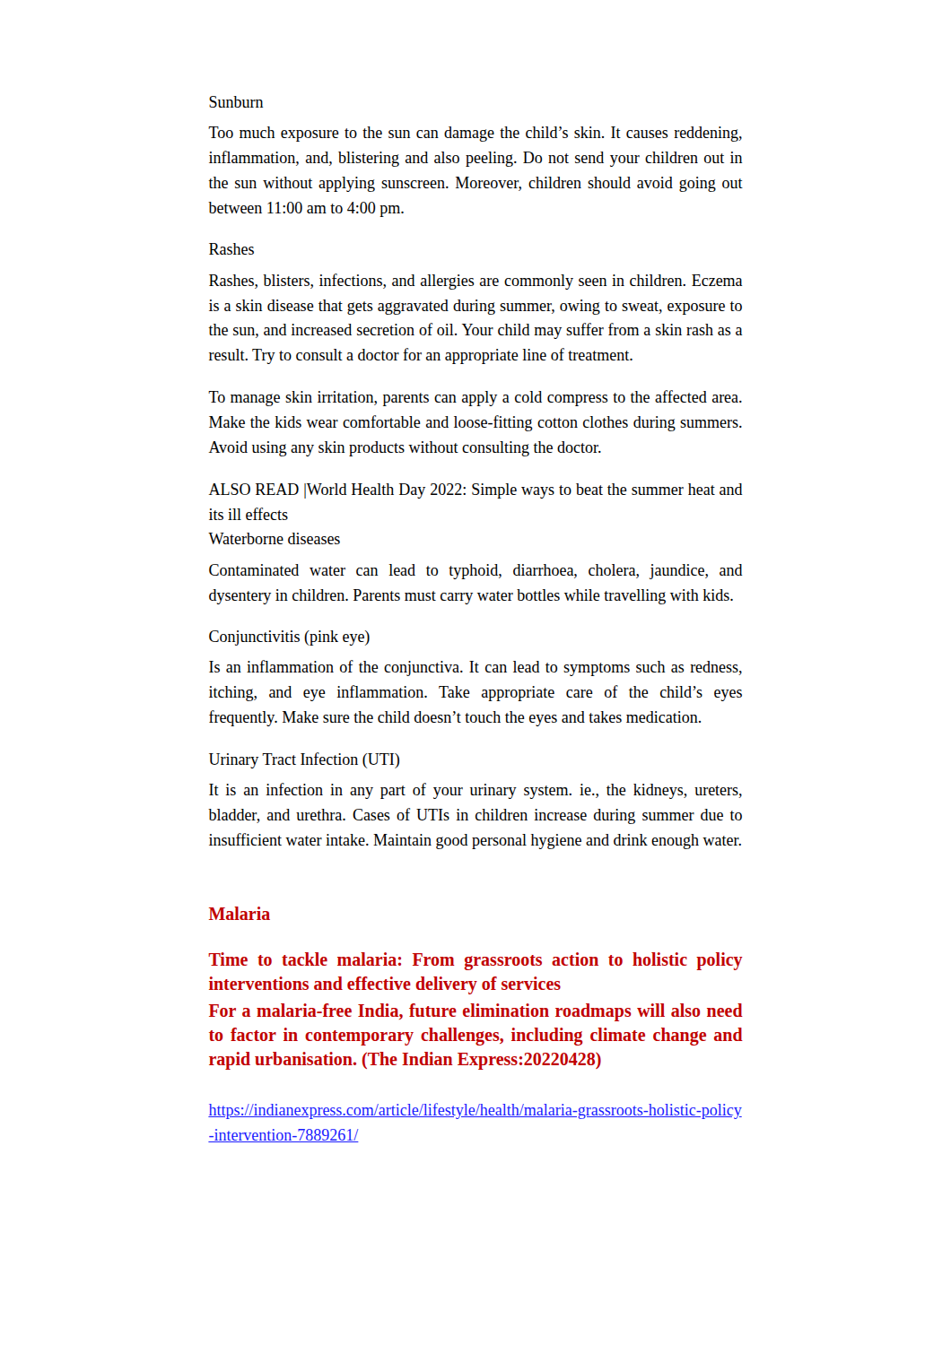Sunburn
Too much exposure to the sun can damage the child’s skin. It causes reddening, inflammation, and, blistering and also peeling. Do not send your children out in the sun without applying sunscreen. Moreover, children should avoid going out between 11:00 am to 4:00 pm.
Rashes
Rashes, blisters, infections, and allergies are commonly seen in children. Eczema is a skin disease that gets aggravated during summer, owing to sweat, exposure to the sun, and increased secretion of oil. Your child may suffer from a skin rash as a result. Try to consult a doctor for an appropriate line of treatment.
To manage skin irritation, parents can apply a cold compress to the affected area. Make the kids wear comfortable and loose-fitting cotton clothes during summers. Avoid using any skin products without consulting the doctor.
ALSO READ |World Health Day 2022: Simple ways to beat the summer heat and its ill effects
Waterborne diseases
Contaminated water can lead to typhoid, diarrhoea, cholera, jaundice, and dysentery in children. Parents must carry water bottles while travelling with kids.
Conjunctivitis (pink eye)
Is an inflammation of the conjunctiva. It can lead to symptoms such as redness, itching, and eye inflammation. Take appropriate care of the child’s eyes frequently. Make sure the child doesn’t touch the eyes and takes medication.
Urinary Tract Infection (UTI)
It is an infection in any part of your urinary system. ie., the kidneys, ureters, bladder, and urethra. Cases of UTIs in children increase during summer due to insufficient water intake. Maintain good personal hygiene and drink enough water.
Malaria
Time to tackle malaria: From grassroots action to holistic policy interventions and effective delivery of services
For a malaria-free India, future elimination roadmaps will also need to factor in contemporary challenges, including climate change and rapid urbanisation. (The Indian Express:20220428)
https://indianexpress.com/article/lifestyle/health/malaria-grassroots-holistic-policy-intervention-7889261/